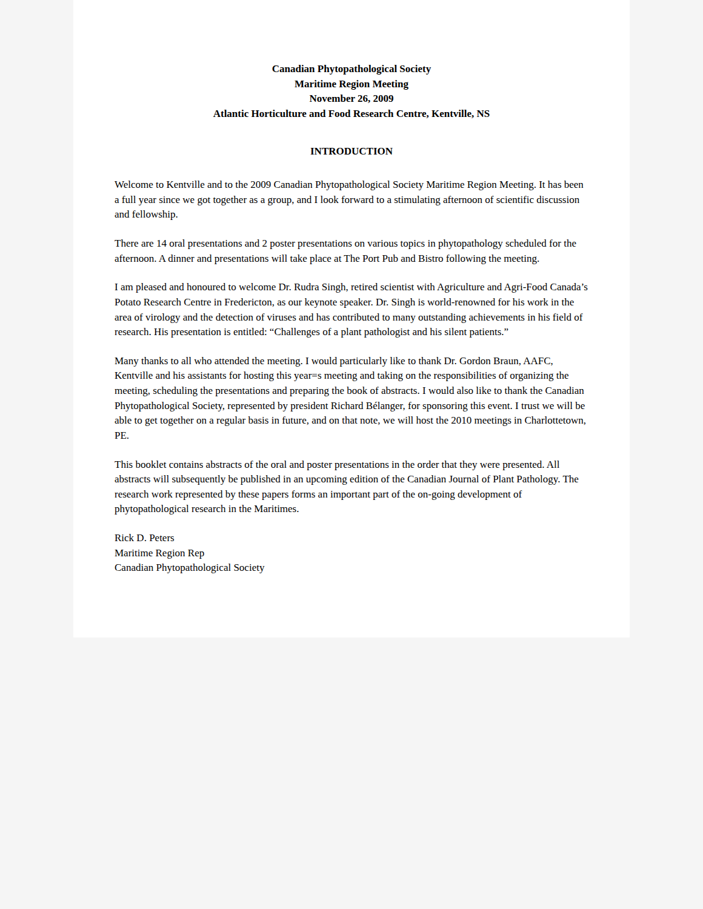Canadian Phytopathological Society Maritime Region Meeting November 26, 2009 Atlantic Horticulture and Food Research Centre, Kentville, NS
INTRODUCTION
Welcome to Kentville and to the 2009 Canadian Phytopathological Society Maritime Region Meeting. It has been a full year since we got together as a group, and I look forward to a stimulating afternoon of scientific discussion and fellowship.
There are 14 oral presentations and 2 poster presentations on various topics in phytopathology scheduled for the afternoon. A dinner and presentations will take place at The Port Pub and Bistro following the meeting.
I am pleased and honoured to welcome Dr. Rudra Singh, retired scientist with Agriculture and Agri-Food Canada’s Potato Research Centre in Fredericton, as our keynote speaker. Dr. Singh is world-renowned for his work in the area of virology and the detection of viruses and has contributed to many outstanding achievements in his field of research. His presentation is entitled: “Challenges of a plant pathologist and his silent patients.”
Many thanks to all who attended the meeting. I would particularly like to thank Dr. Gordon Braun, AAFC, Kentville and his assistants for hosting this year=s meeting and taking on the responsibilities of organizing the meeting, scheduling the presentations and preparing the book of abstracts. I would also like to thank the Canadian Phytopathological Society, represented by president Richard Bélanger, for sponsoring this event. I trust we will be able to get together on a regular basis in future, and on that note, we will host the 2010 meetings in Charlottetown, PE.
This booklet contains abstracts of the oral and poster presentations in the order that they were presented. All abstracts will subsequently be published in an upcoming edition of the Canadian Journal of Plant Pathology. The research work represented by these papers forms an important part of the on-going development of phytopathological research in the Maritimes.
Rick D. Peters
Maritime Region Rep
Canadian Phytopathological Society